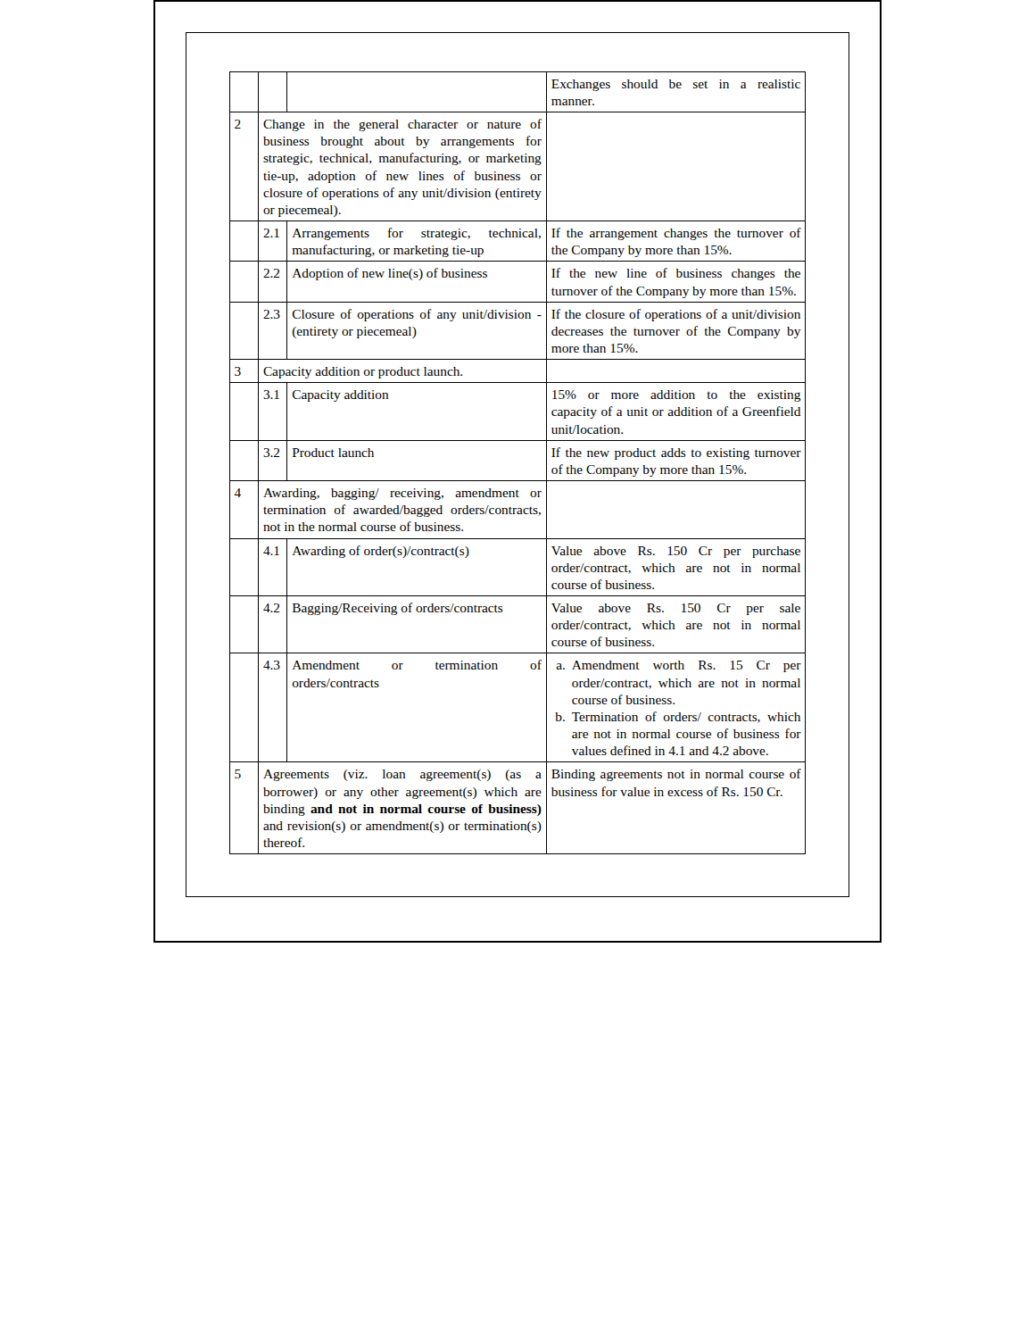| | | | Exchanges should be set in a realistic manner. |
| 2 | Change in the general character or nature of business brought about by arrangements for strategic, technical, manufacturing, or marketing tie-up, adoption of new lines of business or closure of operations of any unit/division (entirety or piecemeal). | |
| | 2.1 | Arrangements for strategic, technical, manufacturing, or marketing tie-up | If the arrangement changes the turnover of the Company by more than 15%. |
| | 2.2 | Adoption of new line(s) of business | If the new line of business changes the turnover of the Company by more than 15%. |
| | 2.3 | Closure of operations of any unit/division - (entirety or piecemeal) | If the closure of operations of a unit/division decreases the turnover of the Company by more than 15%. |
| 3 | Capacity addition or product launch. | |
| | 3.1 | Capacity addition | 15% or more addition to the existing capacity of a unit or addition of a Greenfield unit/location. |
| | 3.2 | Product launch | If the new product adds to existing turnover of the Company by more than 15%. |
| 4 | Awarding, bagging/ receiving, amendment or termination of awarded/bagged orders/contracts, not in the normal course of business. | |
| | 4.1 | Awarding of order(s)/contract(s) | Value above Rs. 150 Cr per purchase order/contract, which are not in normal course of business. |
| | 4.2 | Bagging/Receiving of orders/contracts | Value above Rs. 150 Cr per sale order/contract, which are not in normal course of business. |
| | 4.3 | Amendment or termination of orders/contracts | Amendment worth Rs. 15 Cr per order/contract, which are not in normal course of business. Termination of orders/ contracts, which are not in normal course of business for values defined in 4.1 and 4.2 above. |
| 5 | Agreements (viz. loan agreement(s) (as a borrower) or any other agreement(s) which are binding and not in normal course of business) and revision(s) or amendment(s) or termination(s) thereof. | Binding agreements not in normal course of business for value in excess of Rs. 150 Cr. |